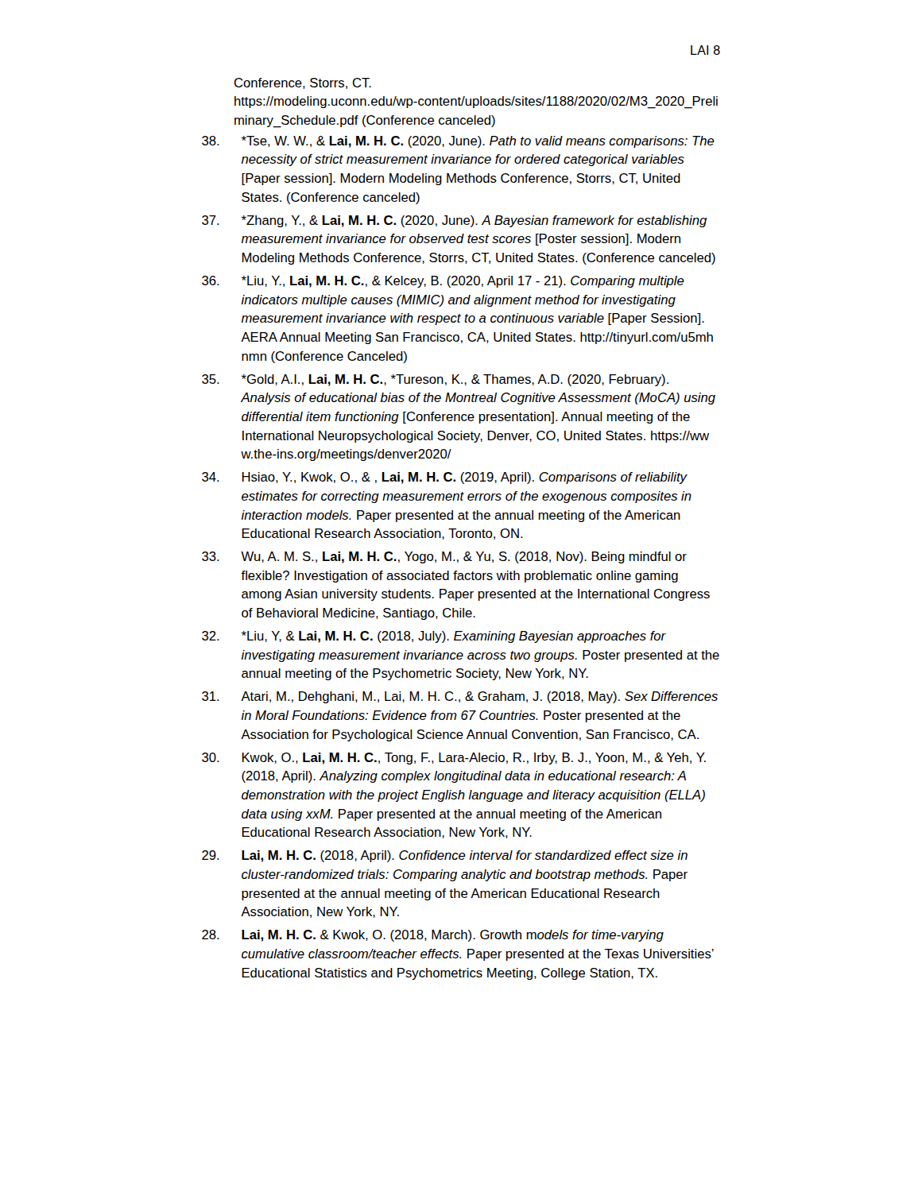LAI 8
Conference, Storrs, CT.
https://modeling.uconn.edu/wp-content/uploads/sites/1188/2020/02/M3_2020_Preliminary_Schedule.pdf (Conference canceled)
38.*Tse, W. W., & Lai, M. H. C. (2020, June). Path to valid means comparisons: The necessity of strict measurement invariance for ordered categorical variables [Paper session]. Modern Modeling Methods Conference, Storrs, CT, United States. (Conference canceled)
37.*Zhang, Y., & Lai, M. H. C. (2020, June). A Bayesian framework for establishing measurement invariance for observed test scores [Poster session]. Modern Modeling Methods Conference, Storrs, CT, United States. (Conference canceled)
36.*Liu, Y., Lai, M. H. C., & Kelcey, B. (2020, April 17 - 21). Comparing multiple indicators multiple causes (MIMIC) and alignment method for investigating measurement invariance with respect to a continuous variable [Paper Session]. AERA Annual Meeting San Francisco, CA, United States. http://tinyurl.com/u5mhnmn (Conference Canceled)
35.*Gold, A.I., Lai, M. H. C., *Tureson, K., & Thames, A.D. (2020, February). Analysis of educational bias of the Montreal Cognitive Assessment (MoCA) using differential item functioning [Conference presentation]. Annual meeting of the International Neuropsychological Society, Denver, CO, United States. https://www.the-ins.org/meetings/denver2020/
34. Hsiao, Y., Kwok, O., & , Lai, M. H. C. (2019, April). Comparisons of reliability estimates for correcting measurement errors of the exogenous composites in interaction models. Paper presented at the annual meeting of the American Educational Research Association, Toronto, ON.
33. Wu, A. M. S., Lai, M. H. C., Yogo, M., & Yu, S. (2018, Nov). Being mindful or flexible? Investigation of associated factors with problematic online gaming among Asian university students. Paper presented at the International Congress of Behavioral Medicine, Santiago, Chile.
32.*Liu, Y, & Lai, M. H. C. (2018, July). Examining Bayesian approaches for investigating measurement invariance across two groups. Poster presented at the annual meeting of the Psychometric Society, New York, NY.
31. Atari, M., Dehghani, M., Lai, M. H. C., & Graham, J. (2018, May). Sex Differences in Moral Foundations: Evidence from 67 Countries. Poster presented at the Association for Psychological Science Annual Convention, San Francisco, CA.
30. Kwok, O., Lai, M. H. C., Tong, F., Lara-Alecio, R., Irby, B. J., Yoon, M., & Yeh, Y. (2018, April). Analyzing complex longitudinal data in educational research: A demonstration with the project English language and literacy acquisition (ELLA) data using xxM. Paper presented at the annual meeting of the American Educational Research Association, New York, NY.
29. Lai, M. H. C. (2018, April). Confidence interval for standardized effect size in cluster-randomized trials: Comparing analytic and bootstrap methods. Paper presented at the annual meeting of the American Educational Research Association, New York, NY.
28. Lai, M. H. C. & Kwok, O. (2018, March). Growth models for time-varying cumulative classroom/teacher effects. Paper presented at the Texas Universities’ Educational Statistics and Psychometrics Meeting, College Station, TX.